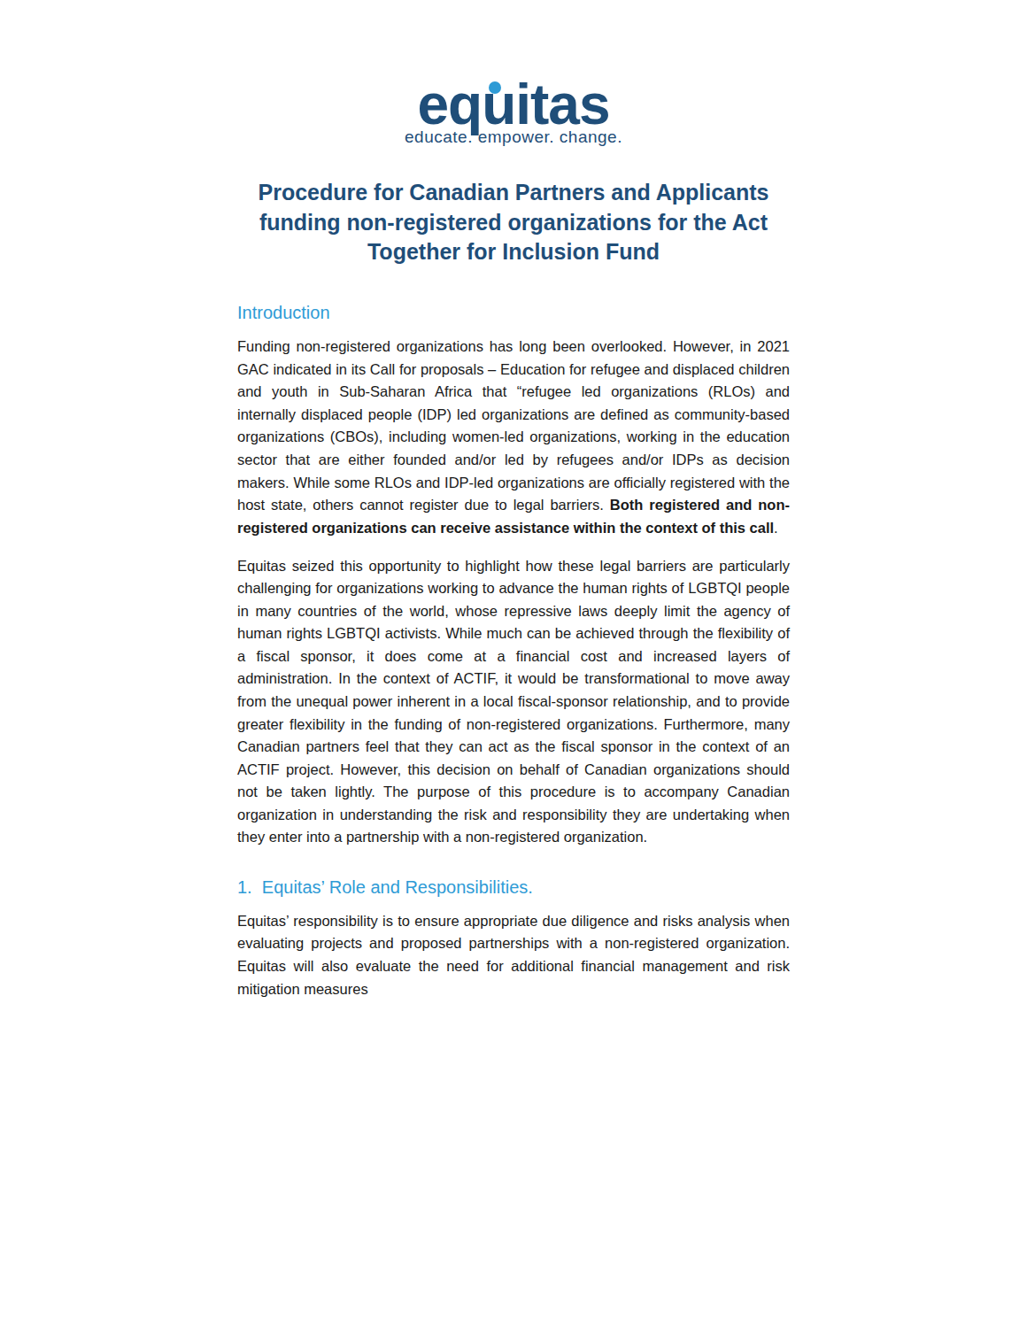equ itas
educate. empower. change.
Procedure for Canadian Partners and Applicants funding non-registered organizations for the Act Together for Inclusion Fund
Introduction
Funding non-registered organizations has long been overlooked. However, in 2021 GAC indicated in its Call for proposals – Education for refugee and displaced children and youth in Sub-Saharan Africa that “refugee led organizations (RLOs) and internally displaced people (IDP) led organizations are defined as community-based organizations (CBOs), including women-led organizations, working in the education sector that are either founded and/or led by refugees and/or IDPs as decision makers. While some RLOs and IDP-led organizations are officially registered with the host state, others cannot register due to legal barriers. Both registered and non-registered organizations can receive assistance within the context of this call.
Equitas seized this opportunity to highlight how these legal barriers are particularly challenging for organizations working to advance the human rights of LGBTQI people in many countries of the world, whose repressive laws deeply limit the agency of human rights LGBTQI activists. While much can be achieved through the flexibility of a fiscal sponsor, it does come at a financial cost and increased layers of administration. In the context of ACTIF, it would be transformational to move away from the unequal power inherent in a local fiscal-sponsor relationship, and to provide greater flexibility in the funding of non-registered organizations. Furthermore, many Canadian partners feel that they can act as the fiscal sponsor in the context of an ACTIF project. However, this decision on behalf of Canadian organizations should not be taken lightly. The purpose of this procedure is to accompany Canadian organization in understanding the risk and responsibility they are undertaking when they enter into a partnership with a non-registered organization.
1. Equitas’ Role and Responsibilities.
Equitas’ responsibility is to ensure appropriate due diligence and risks analysis when evaluating projects and proposed partnerships with a non-registered organization. Equitas will also evaluate the need for additional financial management and risk mitigation measures